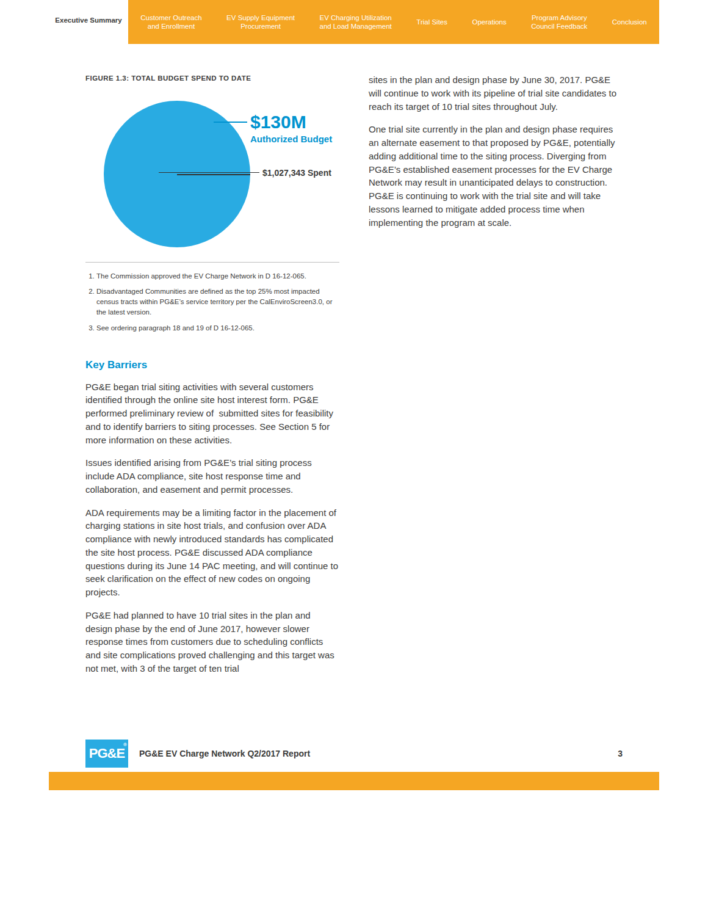Executive Summary
Customer Outreach
and Enrollment
EV Supply Equipment
Procurement
EV Charging Utilization
and Load Management
Trial Sites
Operations
Program Advisory
Council Feedback
Conclusion
Figure 1.3: Total Budget Spend to Date
$130M Authorized Budget
$1,027,343 Spent
The Commission approved the EV Charge Network in D 16-12-065.
Disadvantaged Communities are defined as the top 25% most impacted census tracts within PG&E’s service territory per the CalEnviroScreen3.0, or the latest version.
See ordering paragraph 18 and 19 of D 16-12-065.
Key Barriers
PG&E began trial siting activities with several customers identified through the online site host interest form. PG&E performed preliminary review of submitted sites for feasibility and to identify barriers to siting processes. See Section 5 for more information on these activities.
Issues identified arising from PG&E’s trial siting process include ADA compliance, site host response time and collaboration, and easement and permit processes.
ADA requirements may be a limiting factor in the placement of charging stations in site host trials, and confusion over ADA compliance with newly introduced standards has complicated the site host process. PG&E discussed ADA compliance questions during its June 14 PAC meeting, and will continue to seek clarification on the effect of new codes on ongoing projects.
PG&E had planned to have 10 trial sites in the plan and design phase by the end of June 2017, however slower response times from customers due to scheduling conflicts and site complications proved challenging and this target was not met, with 3 of the target of ten trial
sites in the plan and design phase by June 30, 2017. PG&E will continue to work with its pipeline of trial site candidates to reach its target of 10 trial sites throughout July.
One trial site currently in the plan and design phase requires an alternate easement to that proposed by PG&E, potentially adding additional time to the siting process. Diverging from PG&E’s established easement processes for the EV Charge Network may result in unanticipated delays to construction. PG&E is continuing to work with the trial site and will take lessons learned to mitigate added process time when implementing the program at scale.
PG&E®
PG&E EV Charge Network Q2/2017 Report
3